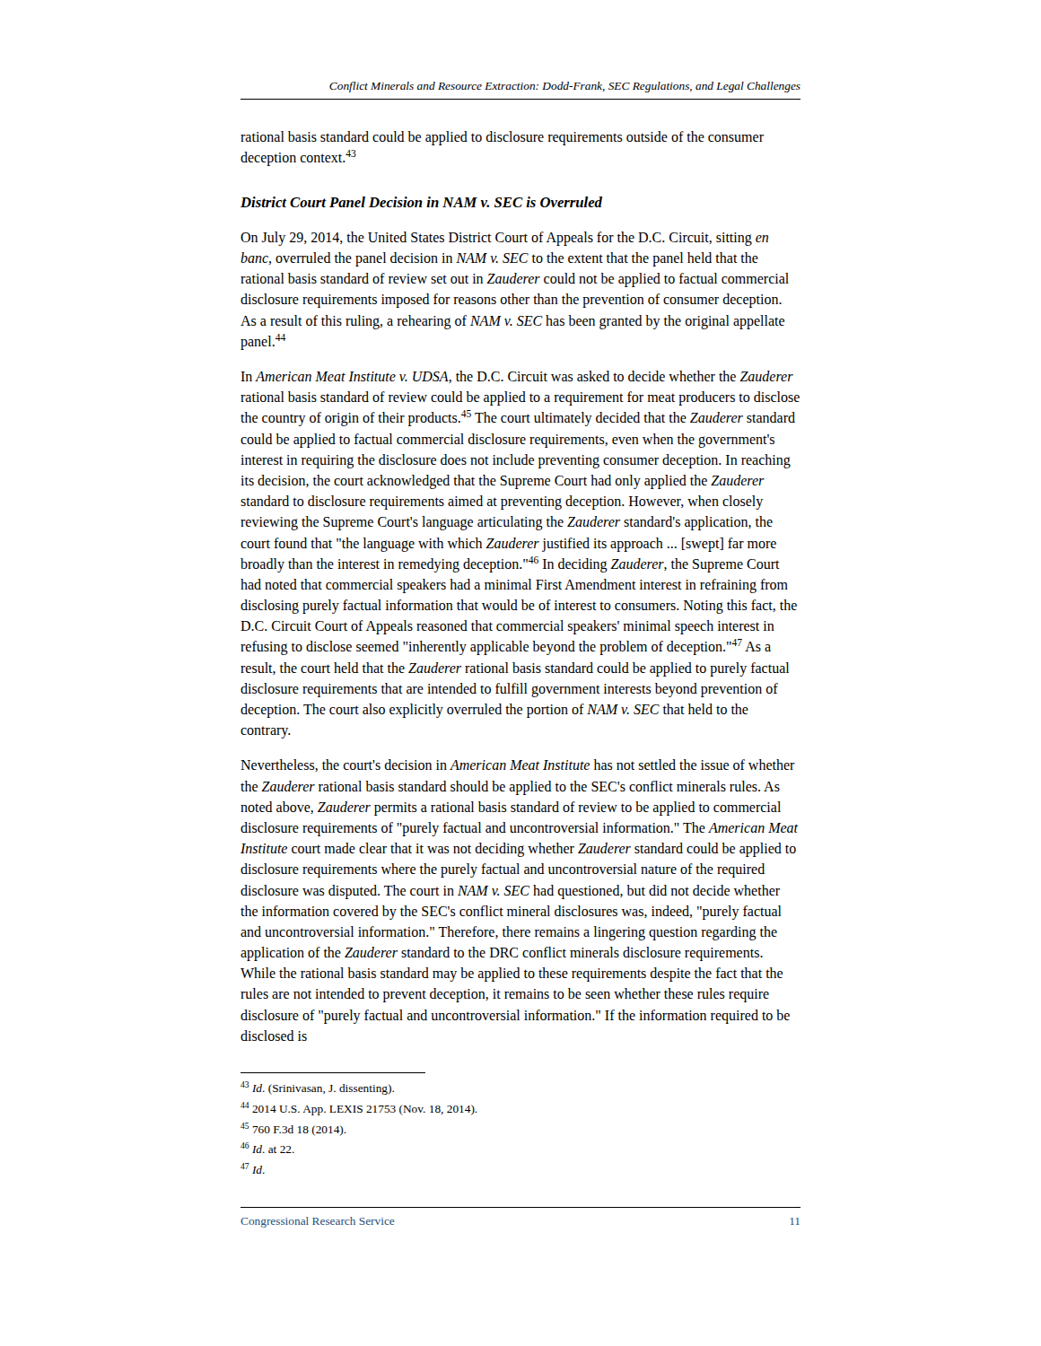Conflict Minerals and Resource Extraction: Dodd-Frank, SEC Regulations, and Legal Challenges
rational basis standard could be applied to disclosure requirements outside of the consumer deception context.43
District Court Panel Decision in NAM v. SEC is Overruled
On July 29, 2014, the United States District Court of Appeals for the D.C. Circuit, sitting en banc, overruled the panel decision in NAM v. SEC to the extent that the panel held that the rational basis standard of review set out in Zauderer could not be applied to factual commercial disclosure requirements imposed for reasons other than the prevention of consumer deception. As a result of this ruling, a rehearing of NAM v. SEC has been granted by the original appellate panel.44
In American Meat Institute v. UDSA, the D.C. Circuit was asked to decide whether the Zauderer rational basis standard of review could be applied to a requirement for meat producers to disclose the country of origin of their products.45 The court ultimately decided that the Zauderer standard could be applied to factual commercial disclosure requirements, even when the government's interest in requiring the disclosure does not include preventing consumer deception. In reaching its decision, the court acknowledged that the Supreme Court had only applied the Zauderer standard to disclosure requirements aimed at preventing deception. However, when closely reviewing the Supreme Court's language articulating the Zauderer standard's application, the court found that "the language with which Zauderer justified its approach ... [swept] far more broadly than the interest in remedying deception."46 In deciding Zauderer, the Supreme Court had noted that commercial speakers had a minimal First Amendment interest in refraining from disclosing purely factual information that would be of interest to consumers. Noting this fact, the D.C. Circuit Court of Appeals reasoned that commercial speakers' minimal speech interest in refusing to disclose seemed "inherently applicable beyond the problem of deception."47 As a result, the court held that the Zauderer rational basis standard could be applied to purely factual disclosure requirements that are intended to fulfill government interests beyond prevention of deception. The court also explicitly overruled the portion of NAM v. SEC that held to the contrary.
Nevertheless, the court's decision in American Meat Institute has not settled the issue of whether the Zauderer rational basis standard should be applied to the SEC's conflict minerals rules. As noted above, Zauderer permits a rational basis standard of review to be applied to commercial disclosure requirements of "purely factual and uncontroversial information." The American Meat Institute court made clear that it was not deciding whether Zauderer standard could be applied to disclosure requirements where the purely factual and uncontroversial nature of the required disclosure was disputed. The court in NAM v. SEC had questioned, but did not decide whether the information covered by the SEC's conflict mineral disclosures was, indeed, "purely factual and uncontroversial information." Therefore, there remains a lingering question regarding the application of the Zauderer standard to the DRC conflict minerals disclosure requirements. While the rational basis standard may be applied to these requirements despite the fact that the rules are not intended to prevent deception, it remains to be seen whether these rules require disclosure of "purely factual and uncontroversial information." If the information required to be disclosed is
43 Id. (Srinivasan, J. dissenting).
44 2014 U.S. App. LEXIS 21753 (Nov. 18, 2014).
45 760 F.3d 18 (2014).
46 Id. at 22.
47 Id.
Congressional Research Service 11